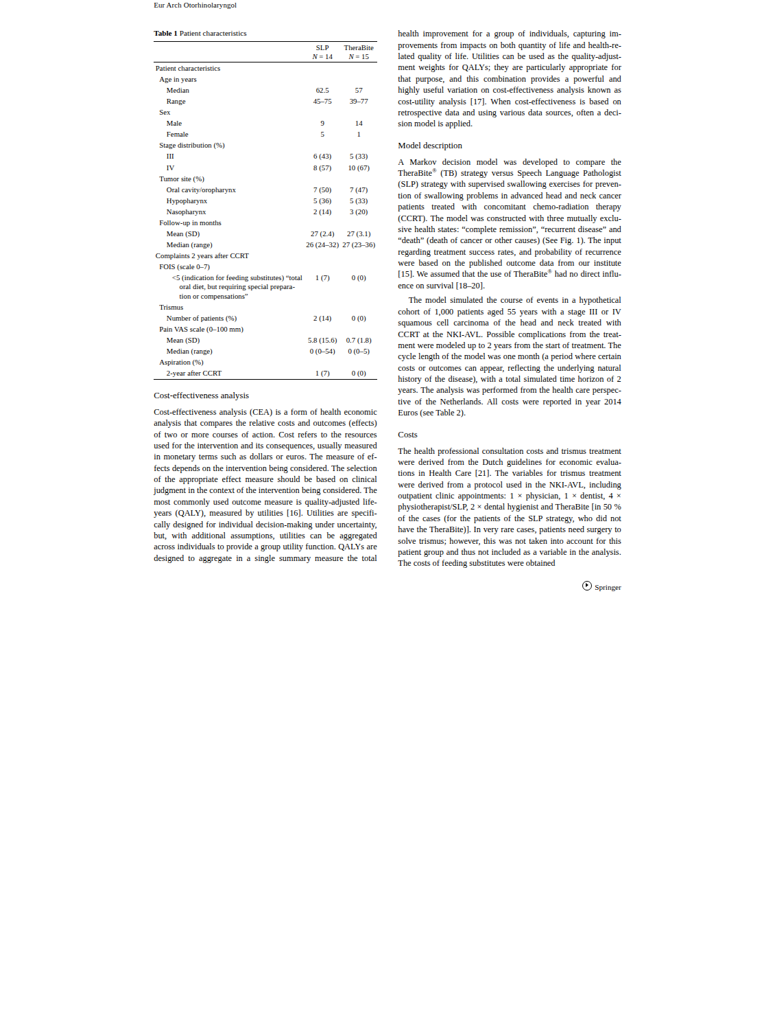Eur Arch Otorhinolaryngol
Table 1 Patient characteristics
| | SLP N = 14 | TheraBite N = 15 |
| --- | --- | --- |
| Patient characteristics | | |
| Age in years | | |
| Median | 62.5 | 57 |
| Range | 45–75 | 39–77 |
| Sex | | |
| Male | 9 | 14 |
| Female | 5 | 1 |
| Stage distribution (%) | | |
| III | 6 (43) | 5 (33) |
| IV | 8 (57) | 10 (67) |
| Tumor site (%) | | |
| Oral cavity/oropharynx | 7 (50) | 7 (47) |
| Hypopharynx | 5 (36) | 5 (33) |
| Nasopharynx | 2 (14) | 3 (20) |
| Follow-up in months | | |
| Mean (SD) | 27 (2.4) | 27 (3.1) |
| Median (range) | 26 (24–32) | 27 (23–36) |
| Complaints 2 years after CCRT | | |
| FOIS (scale 0–7) | | |
| <5 (indication for feeding substitutes) “total oral diet, but requiring special preparation or compensations” | 1 (7) | 0 (0) |
| Trismus | | |
| Number of patients (%) | 2 (14) | 0 (0) |
| Pain VAS scale (0–100 mm) | | |
| Mean (SD) | 5.8 (15.6) | 0.7 (1.8) |
| Median (range) | 0 (0–54) | 0 (0–5) |
| Aspiration (%) | | |
| 2-year after CCRT | 1 (7) | 0 (0) |
Cost-effectiveness analysis
Cost-effectiveness analysis (CEA) is a form of health economic analysis that compares the relative costs and outcomes (effects) of two or more courses of action. Cost refers to the resources used for the intervention and its consequences, usually measured in monetary terms such as dollars or euros. The measure of effects depends on the intervention being considered. The selection of the appropriate effect measure should be based on clinical judgment in the context of the intervention being considered. The most commonly used outcome measure is quality-adjusted life-years (QALY), measured by utilities [16]. Utilities are specifically designed for individual decision-making under uncertainty, but, with additional assumptions, utilities can be aggregated across individuals to provide a group utility function. QALYs are designed to aggregate in a single summary measure the total health improvement for a group of individuals, capturing improvements from impacts on both quantity of life and health-related quality of life. Utilities can be used as the quality-adjustment weights for QALYs; they are particularly appropriate for that purpose, and this combination provides a powerful and highly useful variation on cost-effectiveness analysis known as cost-utility analysis [17]. When cost-effectiveness is based on retrospective data and using various data sources, often a decision model is applied.
Model description
A Markov decision model was developed to compare the TheraBite® (TB) strategy versus Speech Language Pathologist (SLP) strategy with supervised swallowing exercises for prevention of swallowing problems in advanced head and neck cancer patients treated with concomitant chemo-radiation therapy (CCRT). The model was constructed with three mutually exclusive health states: “complete remission”, “recurrent disease” and “death” (death of cancer or other causes) (See Fig. 1). The input regarding treatment success rates, and probability of recurrence were based on the published outcome data from our institute [15]. We assumed that the use of TheraBite® had no direct influence on survival [18–20].
The model simulated the course of events in a hypothetical cohort of 1,000 patients aged 55 years with a stage III or IV squamous cell carcinoma of the head and neck treated with CCRT at the NKI-AVL. Possible complications from the treatment were modeled up to 2 years from the start of treatment. The cycle length of the model was one month (a period where certain costs or outcomes can appear, reflecting the underlying natural history of the disease), with a total simulated time horizon of 2 years. The analysis was performed from the health care perspective of the Netherlands. All costs were reported in year 2014 Euros (see Table 2).
Costs
The health professional consultation costs and trismus treatment were derived from the Dutch guidelines for economic evaluations in Health Care [21]. The variables for trismus treatment were derived from a protocol used in the NKI-AVL, including outpatient clinic appointments: 1 × physician, 1 × dentist, 4 × physiotherapist/SLP, 2 × dental hygienist and TheraBite [in 50 % of the cases (for the patients of the SLP strategy, who did not have the TheraBite)]. In very rare cases, patients need surgery to solve trismus; however, this was not taken into account for this patient group and thus not included as a variable in the analysis. The costs of feeding substitutes were obtained
Springer